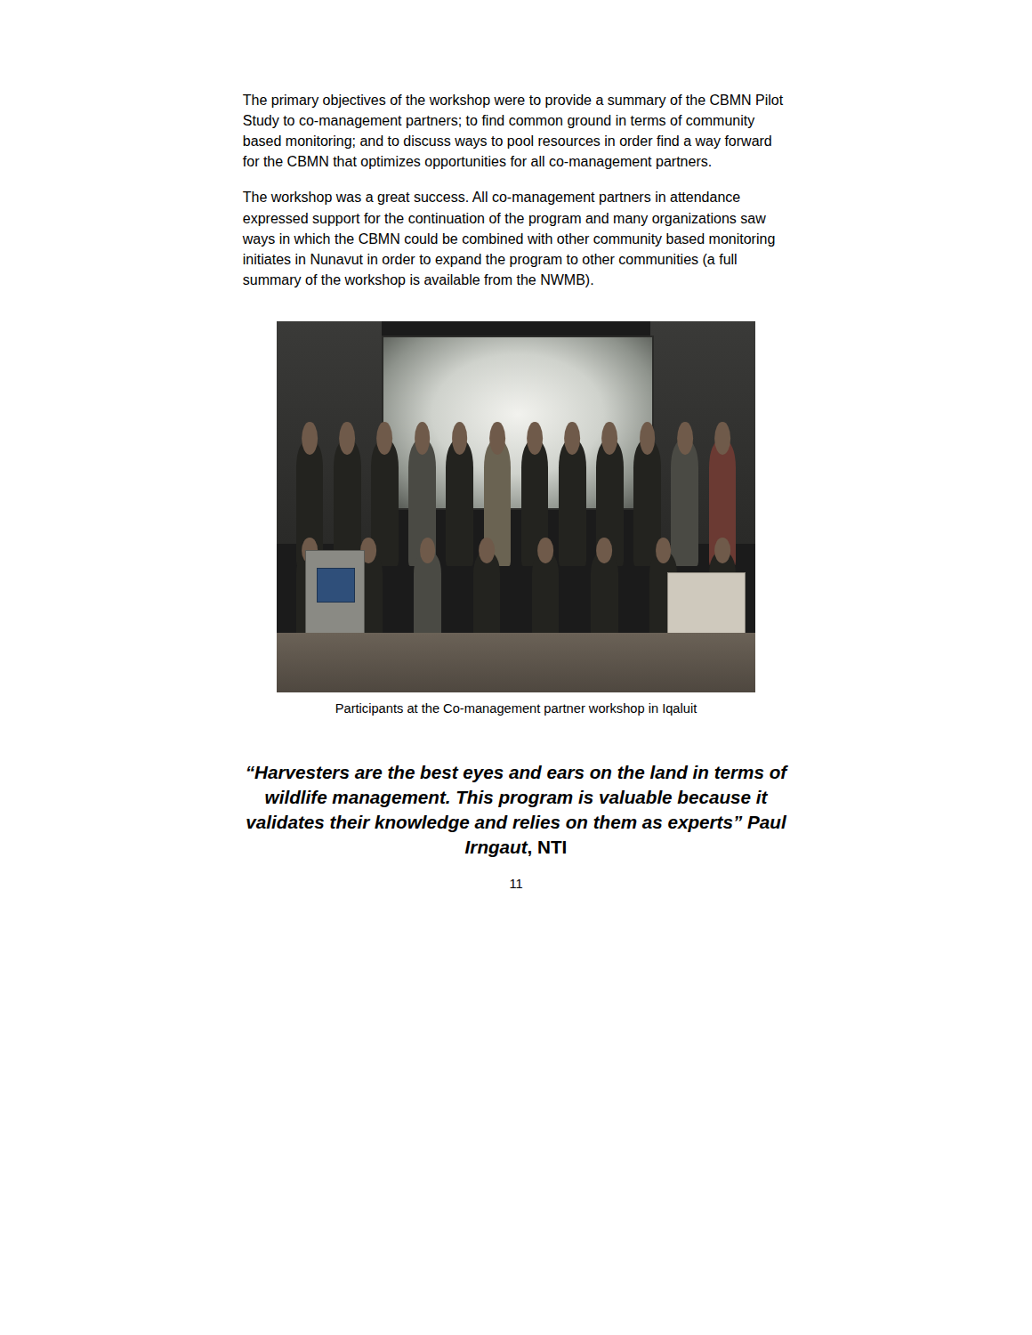The primary objectives of the workshop were to provide a summary of the CBMN Pilot Study to co-management partners; to find common ground in terms of community based monitoring; and to discuss ways to pool resources in order find a way forward for the CBMN that optimizes opportunities for all co-management partners.
The workshop was a great success. All co-management partners in attendance expressed support for the continuation of the program and many organizations saw ways in which the CBMN could be combined with other community based monitoring initiates in Nunavut in order to expand the program to other communities (a full summary of the workshop is available from the NWMB).
Participants at the Co-management partner workshop in Iqaluit
“Harvesters are the best eyes and ears on the land in terms of wildlife management. This program is valuable because it validates their knowledge and relies on them as experts” Paul Irngaut, NTI
11